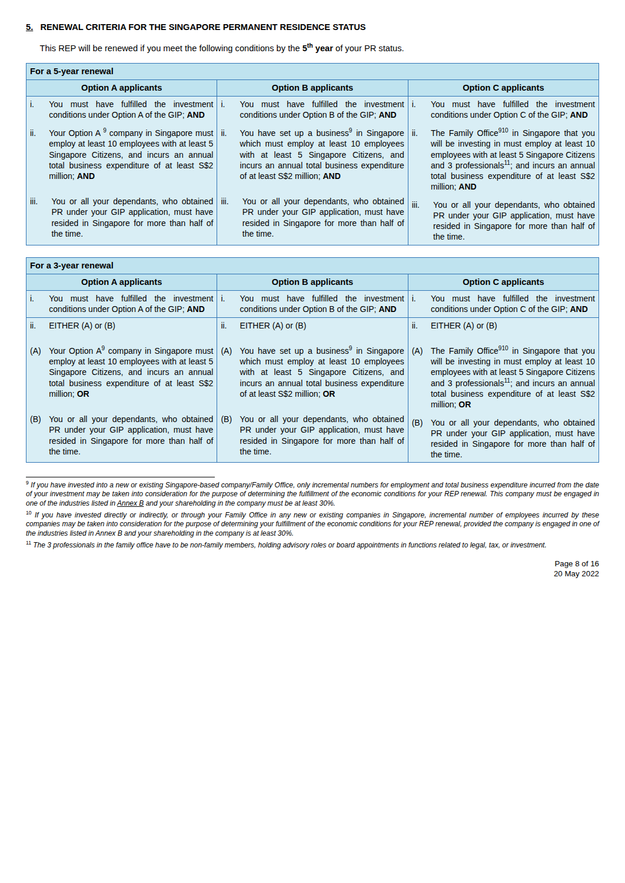5. RENEWAL CRITERIA FOR THE SINGAPORE PERMANENT RESIDENCE STATUS
This REP will be renewed if you meet the following conditions by the 5th year of your PR status.
| For a 5-year renewal |
| --- |
| Option A applicants | Option B applicants | Option C applicants |
| i. You must have fulfilled the investment conditions under Option A of the GIP; AND ii. Your Option A 9 company in Singapore must employ at least 10 employees with at least 5 Singapore Citizens, and incurs an annual total business expenditure of at least S$2 million; AND iii. You or all your dependants, who obtained PR under your GIP application, must have resided in Singapore for more than half of the time. | i. You must have fulfilled the investment conditions under Option B of the GIP; AND ii. You have set up a business 9 in Singapore which must employ at least 10 employees with at least 5 Singapore Citizens, and incurs an annual total business expenditure of at least S$2 million; AND iii. You or all your dependants, who obtained PR under your GIP application, must have resided in Singapore for more than half of the time. | i. You must have fulfilled the investment conditions under Option C of the GIP; AND ii. The Family Office 910 in Singapore that you will be investing in must employ at least 10 employees with at least 5 Singapore Citizens and 3 professionals 11 ; and incurs an annual total business expenditure of at least S$2 million; AND iii. You or all your dependants, who obtained PR under your GIP application, must have resided in Singapore for more than half of the time. |
| For a 3-year renewal |
| --- |
| Option A applicants | Option B applicants | Option C applicants |
| i. You must have fulfilled the investment conditions under Option A of the GIP; AND | i. You must have fulfilled the investment conditions under Option B of the GIP; AND | i. You must have fulfilled the investment conditions under Option C of the GIP; AND |
| ii. EITHER (A) or (B) (A) Your Option A 9 company in Singapore must employ at least 10 employees with at least 5 Singapore Citizens, and incurs an annual total business expenditure of at least S$2 million; OR (B) You or all your dependants, who obtained PR under your GIP application, must have resided in Singapore for more than half of the time. | ii. EITHER (A) or (B) (A) You have set up a business 9 in Singapore which must employ at least 10 employees with at least 5 Singapore Citizens, and incurs an annual total business expenditure of at least S$2 million; OR (B) You or all your dependants, who obtained PR under your GIP application, must have resided in Singapore for more than half of the time. | ii. EITHER (A) or (B) (A) The Family Office 910 in Singapore that you will be investing in must employ at least 10 employees with at least 5 Singapore Citizens and 3 professionals 11 ; and incurs an annual total business expenditure of at least S$2 million; OR (B) You or all your dependants, who obtained PR under your GIP application, must have resided in Singapore for more than half of the time. |
9 If you have invested into a new or existing Singapore-based company/Family Office, only incremental numbers for employment and total business expenditure incurred from the date of your investment may be taken into consideration for the purpose of determining the fulfillment of the economic conditions for your REP renewal. This company must be engaged in one of the industries listed in Annex B and your shareholding in the company must be at least 30%.
10 If you have invested directly or indirectly, or through your Family Office in any new or existing companies in Singapore, incremental number of employees incurred by these companies may be taken into consideration for the purpose of determining your fulfillment of the economic conditions for your REP renewal, provided the company is engaged in one of the industries listed in Annex B and your shareholding in the company is at least 30%.
11 The 3 professionals in the family office have to be non-family members, holding advisory roles or board appointments in functions related to legal, tax, or investment.
Page 8 of 16
20 May 2022